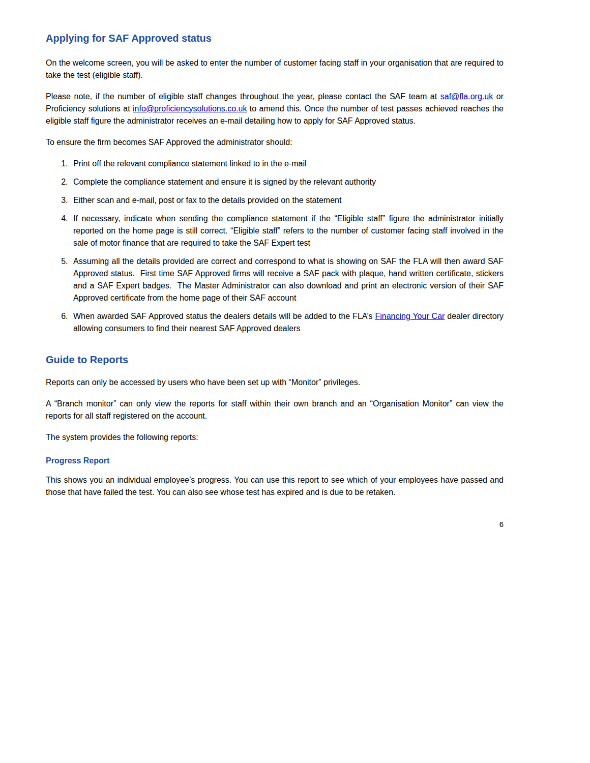Applying for SAF Approved status
On the welcome screen, you will be asked to enter the number of customer facing staff in your organisation that are required to take the test (eligible staff).
Please note, if the number of eligible staff changes throughout the year, please contact the SAF team at saf@fla.org.uk or Proficiency solutions at info@proficiencysolutions.co.uk to amend this. Once the number of test passes achieved reaches the eligible staff figure the administrator receives an e-mail detailing how to apply for SAF Approved status.
To ensure the firm becomes SAF Approved the administrator should:
Print off the relevant compliance statement linked to in the e-mail
Complete the compliance statement and ensure it is signed by the relevant authority
Either scan and e-mail, post or fax to the details provided on the statement
If necessary, indicate when sending the compliance statement if the “Eligible staff” figure the administrator initially reported on the home page is still correct. “Eligible staff” refers to the number of customer facing staff involved in the sale of motor finance that are required to take the SAF Expert test
Assuming all the details provided are correct and correspond to what is showing on SAF the FLA will then award SAF Approved status. First time SAF Approved firms will receive a SAF pack with plaque, hand written certificate, stickers and a SAF Expert badges. The Master Administrator can also download and print an electronic version of their SAF Approved certificate from the home page of their SAF account
When awarded SAF Approved status the dealers details will be added to the FLA’s Financing Your Car dealer directory allowing consumers to find their nearest SAF Approved dealers
Guide to Reports
Reports can only be accessed by users who have been set up with “Monitor” privileges.
A “Branch monitor” can only view the reports for staff within their own branch and an “Organisation Monitor” can view the reports for all staff registered on the account.
The system provides the following reports:
Progress Report
This shows you an individual employee’s progress. You can use this report to see which of your employees have passed and those that have failed the test. You can also see whose test has expired and is due to be retaken.
6